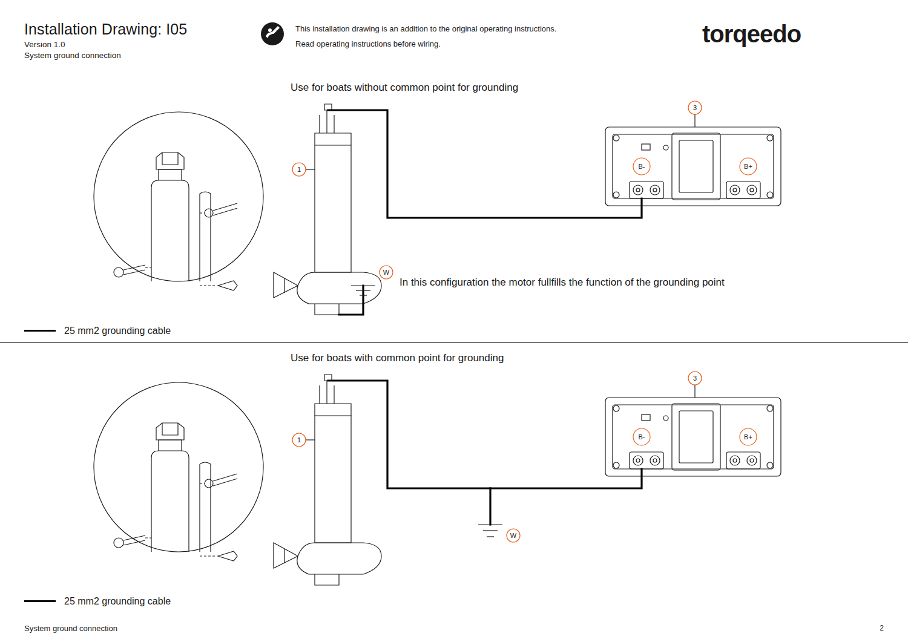Installation Drawing: I05
Version 1.0
System ground connection
This installation drawing is an addition to the original operating instructions.
Read operating instructions before wiring.
torqeedo
Use for boats without common point for grounding B- B+ 3 1 W In this configuration the motor fullfills the function of the grounding point
25 mm2 grounding cable
Use for boats with common point for grounding B- B+ 3 1 W
25 mm2 grounding cable
2 System ground connection